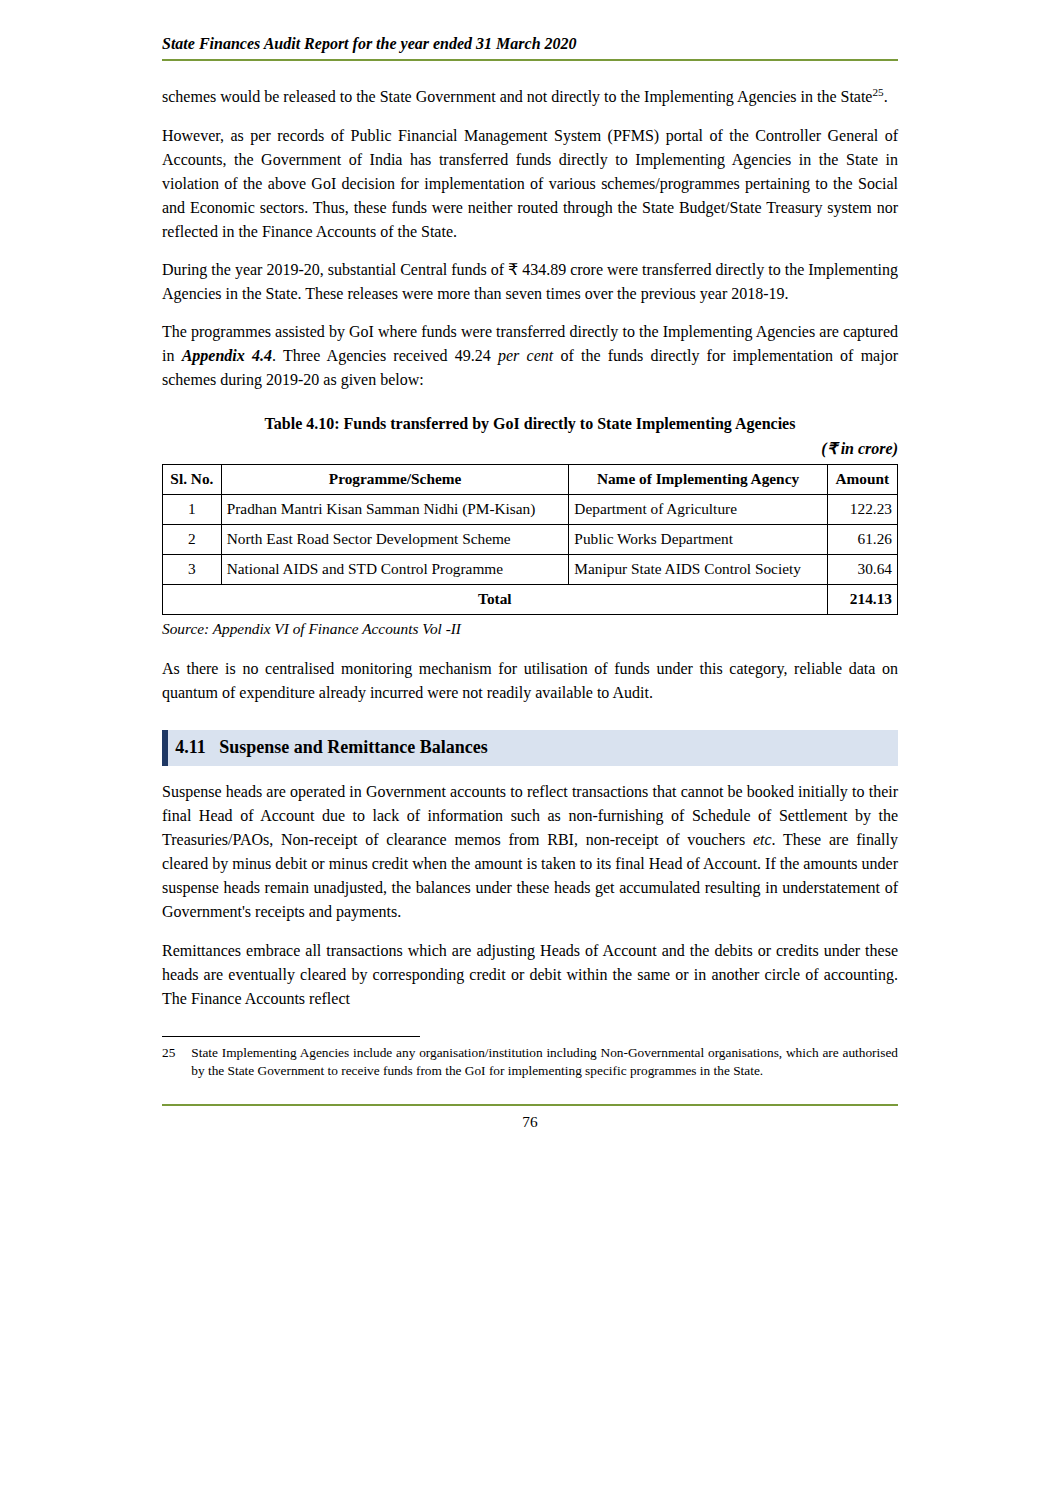State Finances Audit Report for the year ended 31 March 2020
schemes would be released to the State Government and not directly to the Implementing Agencies in the State25.
However, as per records of Public Financial Management System (PFMS) portal of the Controller General of Accounts, the Government of India has transferred funds directly to Implementing Agencies in the State in violation of the above GoI decision for implementation of various schemes/programmes pertaining to the Social and Economic sectors. Thus, these funds were neither routed through the State Budget/State Treasury system nor reflected in the Finance Accounts of the State.
During the year 2019-20, substantial Central funds of ₹ 434.89 crore were transferred directly to the Implementing Agencies in the State. These releases were more than seven times over the previous year 2018-19.
The programmes assisted by GoI where funds were transferred directly to the Implementing Agencies are captured in Appendix 4.4. Three Agencies received 49.24 per cent of the funds directly for implementation of major schemes during 2019-20 as given below:
Table 4.10: Funds transferred by GoI directly to State Implementing Agencies
(₹ in crore)
| Sl. No. | Programme/Scheme | Name of Implementing Agency | Amount |
| --- | --- | --- | --- |
| 1 | Pradhan Mantri Kisan Samman Nidhi (PM-Kisan) | Department of Agriculture | 122.23 |
| 2 | North East Road Sector Development Scheme | Public Works Department | 61.26 |
| 3 | National AIDS and STD Control Programme | Manipur State AIDS Control Society | 30.64 |
| Total | 214.13 |
Source: Appendix VI of Finance Accounts Vol -II
As there is no centralised monitoring mechanism for utilisation of funds under this category, reliable data on quantum of expenditure already incurred were not readily available to Audit.
4.11 Suspense and Remittance Balances
Suspense heads are operated in Government accounts to reflect transactions that cannot be booked initially to their final Head of Account due to lack of information such as non-furnishing of Schedule of Settlement by the Treasuries/PAOs, Non-receipt of clearance memos from RBI, non-receipt of vouchers etc. These are finally cleared by minus debit or minus credit when the amount is taken to its final Head of Account. If the amounts under suspense heads remain unadjusted, the balances under these heads get accumulated resulting in understatement of Government's receipts and payments.
Remittances embrace all transactions which are adjusting Heads of Account and the debits or credits under these heads are eventually cleared by corresponding credit or debit within the same or in another circle of accounting. The Finance Accounts reflect
25 State Implementing Agencies include any organisation/institution including Non-Governmental organisations, which are authorised by the State Government to receive funds from the GoI for implementing specific programmes in the State.
76